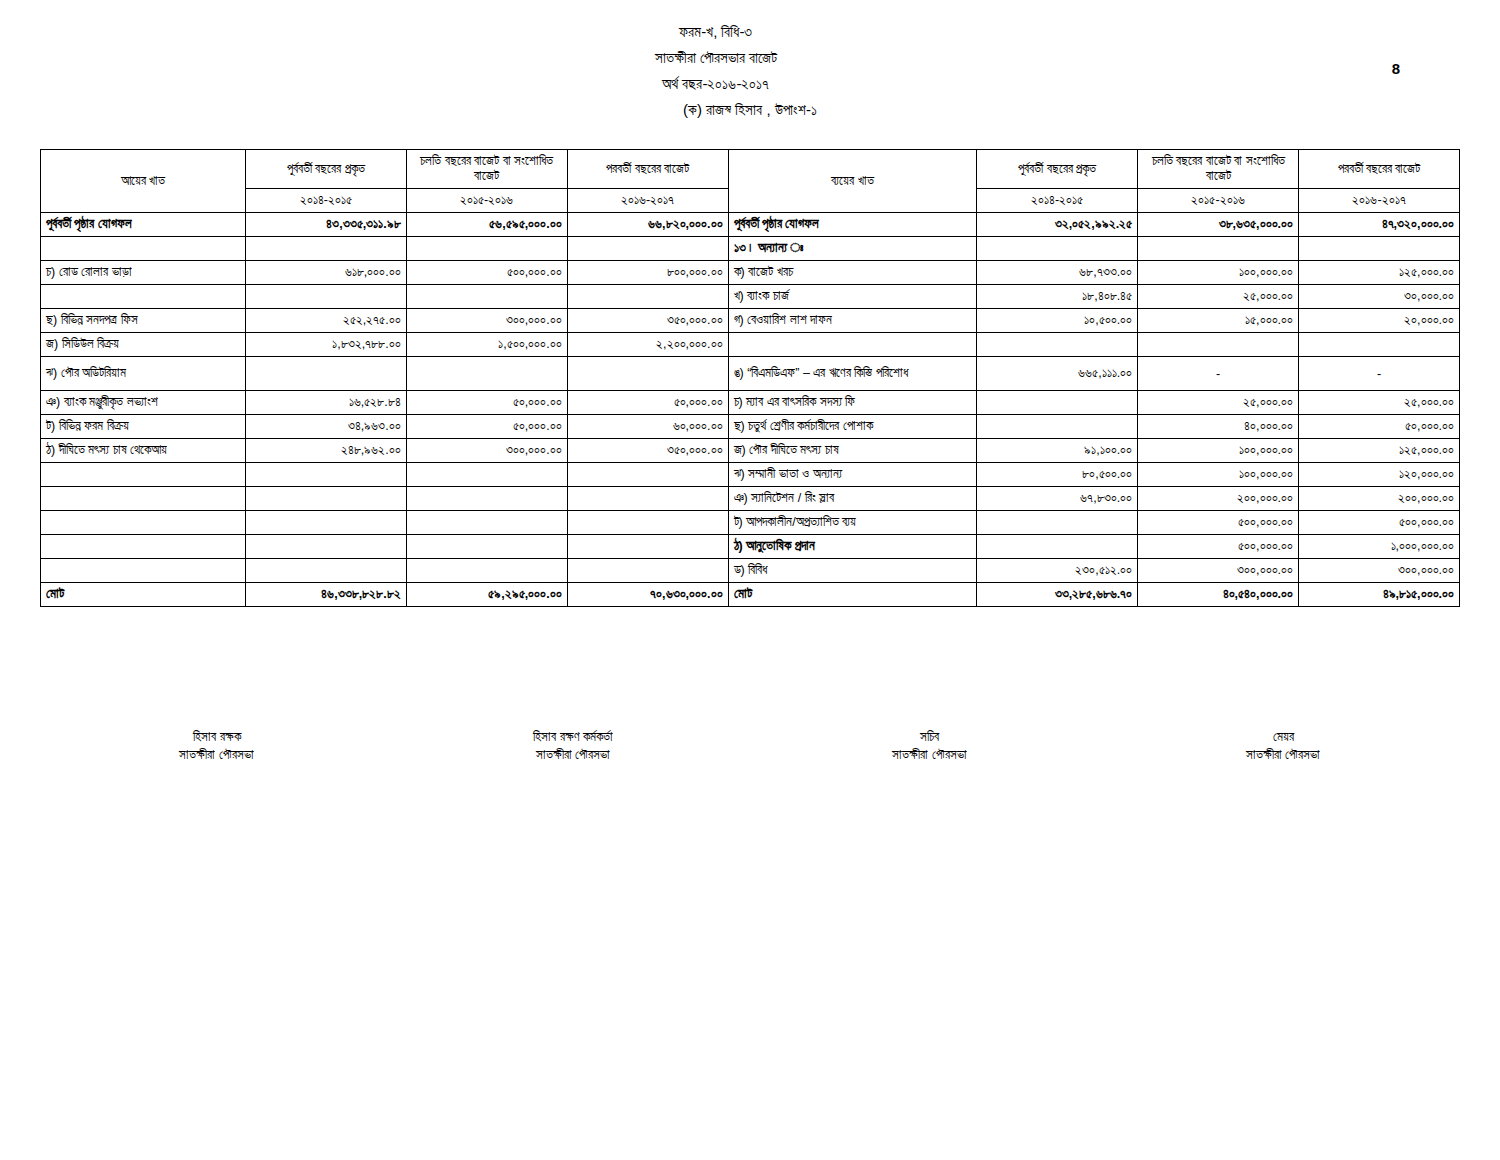8
ফরম-খ, বিধি-৩
সাতক্ষীরা পৌরসভার বাজেট
অর্থ বছর-২০১৬-২০১৭
(ক) রাজস্ব হিসাব , উপাংশ-১
| আয়ের খাত | পূর্ববর্তী বছরের প্রকৃত | চলতি বছরের বাজেট বা সংশোধিত বাজেট | পরবর্তী বছরের বাজেট | ব্যয়ের খাত | পূর্ববর্তী বছরের প্রকৃত | চলতি বছরের বাজেট বা সংশোধিত বাজেট | পরবর্তী বছরের বাজেট |
| --- | --- | --- | --- | --- | --- | --- | --- |
| ২০১৪-২০১৫ | ২০১৫-২০১৬ | ২০১৬-২০১৭ | ২০১৪-২০১৫ | ২০১৫-২০১৬ | ২০১৬-২০১৭ |
| পূর্ববর্তী পৃষ্ঠার যোগফল | ৪৩,৩৩৫,৩১১.৯৮ | ৫৬,৫৯৫,০০০.০০ | ৬৬,৮২০,০০০.০০ | পূর্ববর্তী পৃষ্ঠার যোগফল | ৩২,০৫২,৯৯২.২৫ | ৩৮,৬৩৫,০০০.০০ | ৪৭,৩২০,০০০.০০ |
| | | | | ১৩। অন্যান্য ঃ | | | |
| চ) রোড রোলার ভাড়া | ৬১৮,০০০.০০ | ৫০০,০০০.০০ | ৮০০,০০০.০০ | ক) বাজেট খরচ | ৬৮,৭৩৩.০০ | ১০০,০০০.০০ | ১২৫,০০০.০০ |
| | | | | খ) ব্যাংক চার্জ | ১৮,৪০৮.৪৫ | ২৫,০০০.০০ | ৩০,০০০.০০ |
| ছ) বিভিন্ন সনদপত্র ফিস | ২৫২,২৭৫.০০ | ৩০০,০০০.০০ | ৩৫০,০০০.০০ | গ) বেওয়ারিশ লাশ দাফন | ১০,৫০০.০০ | ১৫,০০০.০০ | ২০,০০০.০০ |
| জ) সিডিউল বিক্রয় | ১,৮৩২,৭৮৮.০০ | ১,৫০০,০০০.০০ | ২,২০০,০০০.০০ | | | | |
| ঝ) পৌর অডিটরিয়াম | | | | ঙ) “বিএমডিএফ” – এর ঋণের কিস্তি পরিশোধ | ৬৬৫,১১১.০০ | - | - |
| ঞ) ব্যাংক মঞ্জুরীকৃত লভ্যাংশ | ১৬,৫২৮.৮৪ | ৫০,০০০.০০ | ৫০,০০০.০০ | চ) ম্যাব এর বাৎসরিক সদস্য ফি | | ২৫,০০০.০০ | ২৫,০০০.০০ |
| ট) বিভিন্ন ফরম বিক্রয় | ৩৪,৯৬৩.০০ | ৫০,০০০.০০ | ৬০,০০০.০০ | ছ) চতুর্থ শ্রেণীর কর্মচারীদের পোশাক | | ৪০,০০০.০০ | ৫০,০০০.০০ |
| ঠ) দীঘিতে মৎস্য চাষ থেকেআয় | ২৪৮,৯৬২.০০ | ৩০০,০০০.০০ | ৩৫০,০০০.০০ | জ) পৌর দীঘিতে মৎস্য চাষ | ৯১,১০০.০০ | ১০০,০০০.০০ | ১২৫,০০০.০০ |
| | | | | ঝ) সম্মানী ভাতা ও অন্যান্য | ৮০,৫০০.০০ | ১০০,০০০.০০ | ১২০,০০০.০০ |
| | | | | ঞ) স্যানিটেশন / রিং স্লাব | ৬৭,৮৩০.০০ | ২০০,০০০.০০ | ২০০,০০০.০০ |
| | | | | ট) আপদকালীন/অপ্রত্যাশিত ব্যয় | | ৫০০,০০০.০০ | ৫০০,০০০.০০ |
| | | | | ঠ) আনুতোষিক প্রদান | | ৫০০,০০০.০০ | ১,০০০,০০০.০০ |
| | | | | ড) বিবিধ | ২৩০,৫১২.০০ | ৩০০,০০০.০০ | ৩০০,০০০.০০ |
| মোট | ৪৬,৩৩৮,৮২৮.৮২ | ৫৯,২৯৫,০০০.০০ | ৭০,৬৩০,০০০.০০ | মোট | ৩৩,২৮৫,৬৮৬.৭০ | ৪০,৫৪০,০০০.০০ | ৪৯,৮১৫,০০০.০০ |
হিসাব রক্ষক
সাতক্ষীরা পৌরসভা
হিসাব রক্ষণ কর্মকর্তা
সাতক্ষীরা পৌরসভা
সচিব
সাতক্ষীরা পৌরসভা
মেয়র
সাতক্ষীরা পৌরসভা